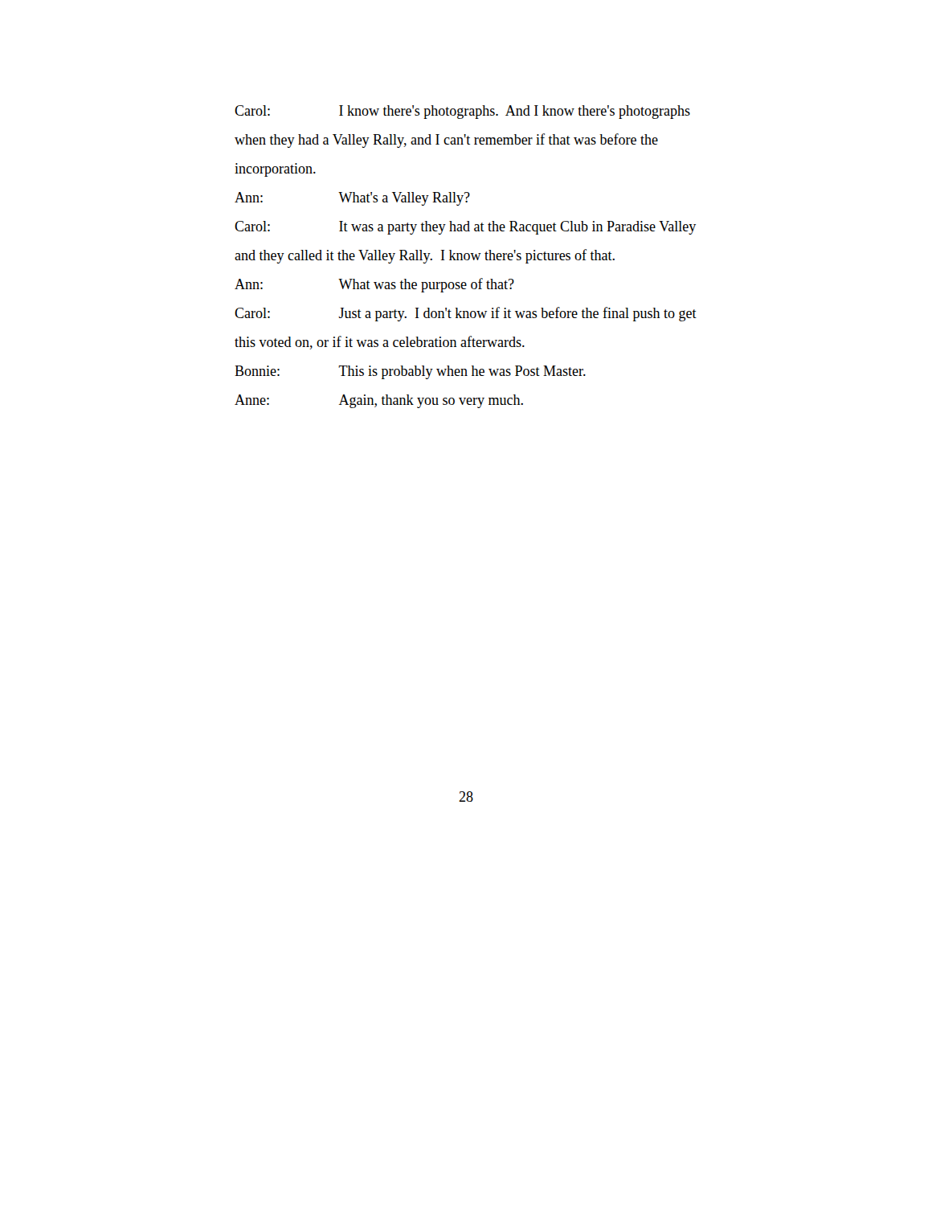Carol: I know there's photographs. And I know there's photographs when they had a Valley Rally, and I can't remember if that was before the incorporation.
Ann: What's a Valley Rally?
Carol: It was a party they had at the Racquet Club in Paradise Valley and they called it the Valley Rally. I know there's pictures of that.
Ann: What was the purpose of that?
Carol: Just a party. I don't know if it was before the final push to get this voted on, or if it was a celebration afterwards.
Bonnie: This is probably when he was Post Master.
Anne: Again, thank you so very much.
28